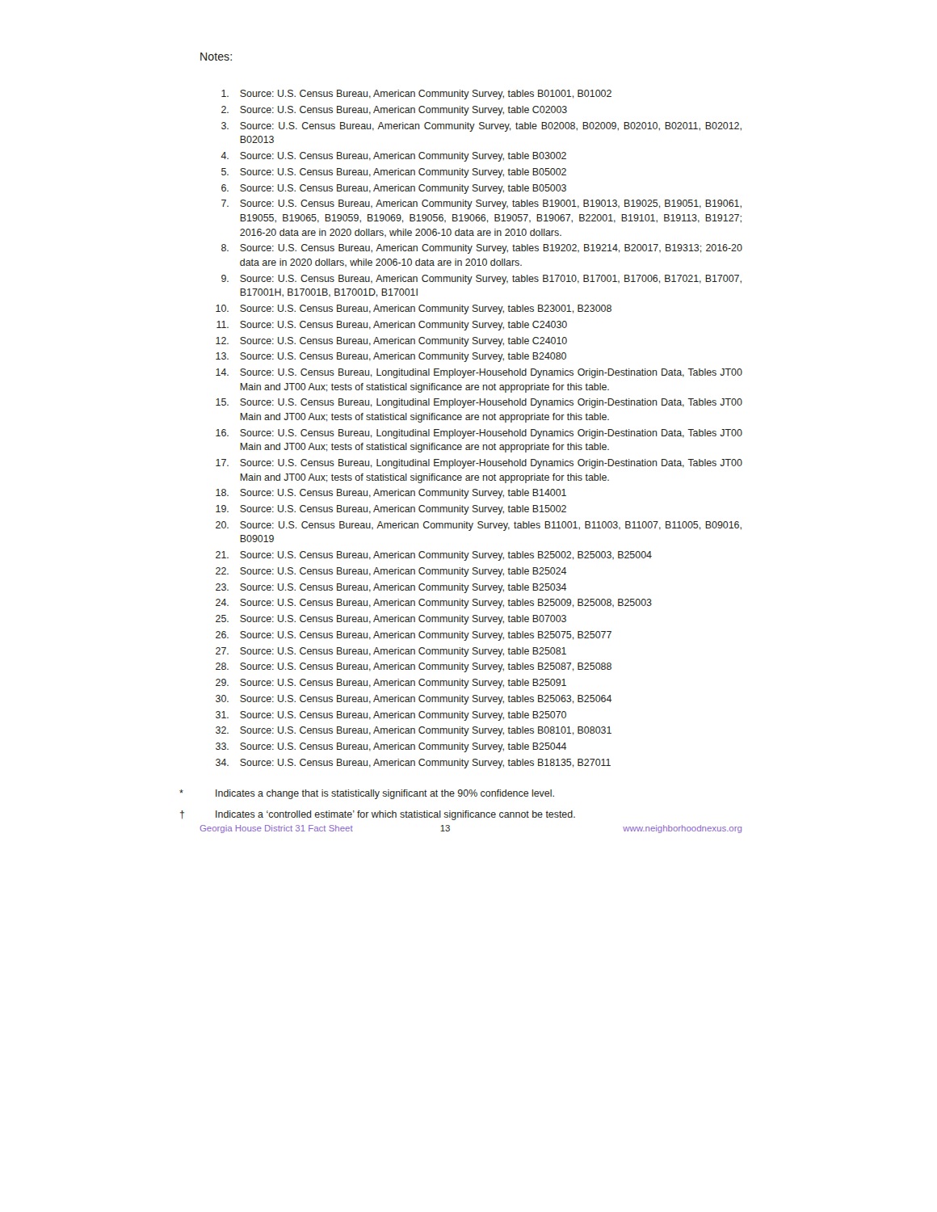Notes:
Source: U.S. Census Bureau, American Community Survey, tables B01001, B01002
Source: U.S. Census Bureau, American Community Survey, table C02003
Source: U.S. Census Bureau, American Community Survey, table B02008, B02009, B02010, B02011, B02012, B02013
Source: U.S. Census Bureau, American Community Survey, table B03002
Source: U.S. Census Bureau, American Community Survey, table B05002
Source: U.S. Census Bureau, American Community Survey, table B05003
Source: U.S. Census Bureau, American Community Survey, tables B19001, B19013, B19025, B19051, B19061, B19055, B19065, B19059, B19069, B19056, B19066, B19057, B19067, B22001, B19101, B19113, B19127; 2016-20 data are in 2020 dollars, while 2006-10 data are in 2010 dollars.
Source: U.S. Census Bureau, American Community Survey, tables B19202, B19214, B20017, B19313; 2016-20 data are in 2020 dollars, while 2006-10 data are in 2010 dollars.
Source: U.S. Census Bureau, American Community Survey, tables B17010, B17001, B17006, B17021, B17007, B17001H, B17001B, B17001D, B17001I
Source: U.S. Census Bureau, American Community Survey, tables B23001, B23008
Source: U.S. Census Bureau, American Community Survey, table C24030
Source: U.S. Census Bureau, American Community Survey, table C24010
Source: U.S. Census Bureau, American Community Survey, table B24080
Source: U.S. Census Bureau, Longitudinal Employer-Household Dynamics Origin-Destination Data, Tables JT00 Main and JT00 Aux; tests of statistical significance are not appropriate for this table.
Source: U.S. Census Bureau, Longitudinal Employer-Household Dynamics Origin-Destination Data, Tables JT00 Main and JT00 Aux; tests of statistical significance are not appropriate for this table.
Source: U.S. Census Bureau, Longitudinal Employer-Household Dynamics Origin-Destination Data, Tables JT00 Main and JT00 Aux; tests of statistical significance are not appropriate for this table.
Source: U.S. Census Bureau, Longitudinal Employer-Household Dynamics Origin-Destination Data, Tables JT00 Main and JT00 Aux; tests of statistical significance are not appropriate for this table.
Source: U.S. Census Bureau, American Community Survey, table B14001
Source: U.S. Census Bureau, American Community Survey, table B15002
Source: U.S. Census Bureau, American Community Survey, tables B11001, B11003, B11007, B11005, B09016, B09019
Source: U.S. Census Bureau, American Community Survey, tables B25002, B25003, B25004
Source: U.S. Census Bureau, American Community Survey, table B25024
Source: U.S. Census Bureau, American Community Survey, table B25034
Source: U.S. Census Bureau, American Community Survey, tables B25009, B25008, B25003
Source: U.S. Census Bureau, American Community Survey, table B07003
Source: U.S. Census Bureau, American Community Survey, tables B25075, B25077
Source: U.S. Census Bureau, American Community Survey, table B25081
Source: U.S. Census Bureau, American Community Survey, tables B25087, B25088
Source: U.S. Census Bureau, American Community Survey, table B25091
Source: U.S. Census Bureau, American Community Survey, tables B25063, B25064
Source: U.S. Census Bureau, American Community Survey, table B25070
Source: U.S. Census Bureau, American Community Survey, tables B08101, B08031
Source: U.S. Census Bureau, American Community Survey, table B25044
Source: U.S. Census Bureau, American Community Survey, tables B18135, B27011
*Indicates a change that is statistically significant at the 90% confidence level.
†Indicates a ‘controlled estimate’ for which statistical significance cannot be tested.
Georgia House District 31 Fact Sheet
13
www.neighborhoodnexus.org